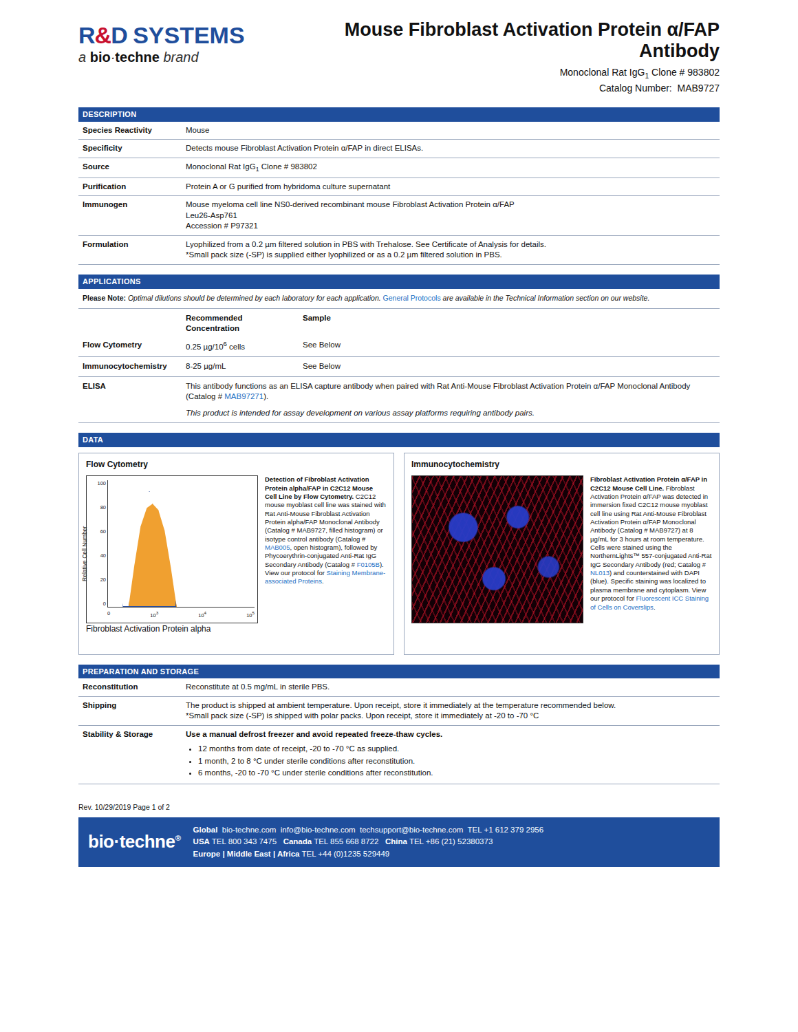R&D SYSTEMS
a bio·techne brand
Mouse Fibroblast Activation Protein α/FAP
Antibody
Monoclonal Rat IgG1 Clone # 983802
Catalog Number: MAB9727
DESCRIPTION
| Species Reactivity | Mouse |
| Specificity | Detects mouse Fibroblast Activation Protein α/FAP in direct ELISAs. |
| Source | Monoclonal Rat IgG 1 Clone # 983802 |
| Purification | Protein A or G purified from hybridoma culture supernatant |
| Immunogen | Mouse myeloma cell line NS0-derived recombinant mouse Fibroblast Activation Protein α/FAP Leu26-Asp761 Accession # P97321 |
| Formulation | Lyophilized from a 0.2 µm filtered solution in PBS with Trehalose. See Certificate of Analysis for details. *Small pack size (-SP) is supplied either lyophilized or as a 0.2 µm filtered solution in PBS. |
APPLICATIONS
Please Note: Optimal dilutions should be determined by each laboratory for each application. General Protocols are available in the Technical Information section on our website.
| | Recommended Concentration | Sample |
| --- | --- | --- |
| Flow Cytometry | 0.25 µg/10 6 cells | See Below |
| Immunocytochemistry | 8-25 µg/mL | See Below |
| ELISA | This antibody functions as an ELISA capture antibody when paired with Rat Anti-Mouse Fibroblast Activation Protein α/FAP Monoclonal Antibody (Catalog # MAB97271 ). This product is intended for assay development on various assay platforms requiring antibody pairs. |
DATA
Flow Cytometry
Relative Cell Number
100806040200
0103104105
Fibroblast Activation Protein alpha
Detection of Fibroblast Activation Protein alpha/FAP in C2C12 Mouse Cell Line by Flow Cytometry. C2C12 mouse myoblast cell line was stained with Rat Anti-Mouse Fibroblast Activation Protein alpha/FAP Monoclonal Antibody (Catalog # MAB9727, filled histogram) or isotype control antibody (Catalog # MAB005, open histogram), followed by Phycoerythrin-conjugated Anti-Rat IgG Secondary Antibody (Catalog # F0105B). View our protocol for Staining Membrane-associated Proteins.
Immunocytochemistry
Fibroblast Activation Protein α/FAP in C2C12 Mouse Cell Line. Fibroblast Activation Protein α/FAP was detected in immersion fixed C2C12 mouse myoblast cell line using Rat Anti-Mouse Fibroblast Activation Protein α/FAP Monoclonal Antibody (Catalog # MAB9727) at 8 µg/mL for 3 hours at room temperature. Cells were stained using the NorthernLights™ 557-conjugated Anti-Rat IgG Secondary Antibody (red; Catalog # NL013) and counterstained with DAPI (blue). Specific staining was localized to plasma membrane and cytoplasm. View our protocol for Fluorescent ICC Staining of Cells on Coverslips.
PREPARATION AND STORAGE
| Reconstitution | Reconstitute at 0.5 mg/mL in sterile PBS. |
| Shipping | The product is shipped at ambient temperature. Upon receipt, store it immediately at the temperature recommended below. *Small pack size (-SP) is shipped with polar packs. Upon receipt, store it immediately at -20 to -70 °C |
| Stability & Storage | Use a manual defrost freezer and avoid repeated freeze-thaw cycles. 12 months from date of receipt, -20 to -70 °C as supplied. 1 month, 2 to 8 °C under sterile conditions after reconstitution. 6 months, -20 to -70 °C under sterile conditions after reconstitution. |
Rev. 10/29/2019 Page 1 of 2
bio·techne®
Global bio-techne.com info@bio-techne.com techsupport@bio-techne.com TEL +1 612 379 2956
USA TEL 800 343 7475 Canada TEL 855 668 8722 China TEL +86 (21) 52380373
Europe | Middle East | Africa TEL +44 (0)1235 529449